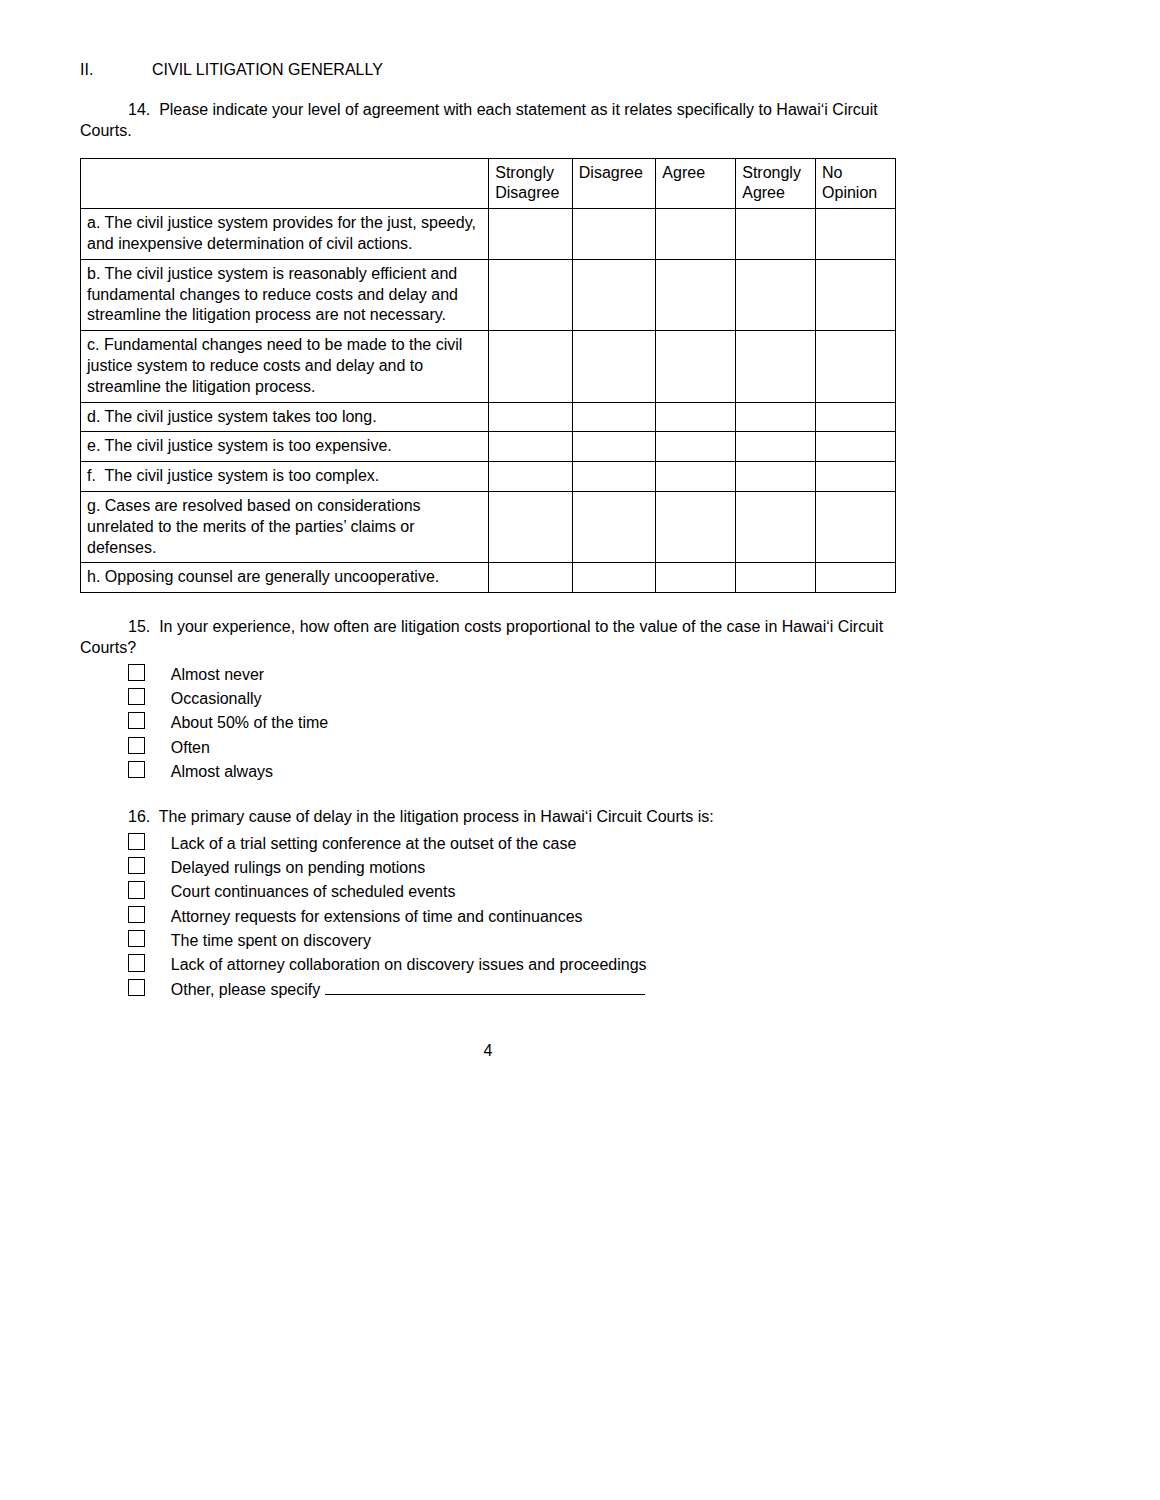II. CIVIL LITIGATION GENERALLY
14. Please indicate your level of agreement with each statement as it relates specifically to Hawaiʻi Circuit Courts.
| | Strongly Disagree | Disagree | Agree | Strongly Agree | No Opinion |
| --- | --- | --- | --- | --- | --- |
| a. The civil justice system provides for the just, speedy, and inexpensive determination of civil actions. | | | | | |
| b. The civil justice system is reasonably efficient and fundamental changes to reduce costs and delay and streamline the litigation process are not necessary. | | | | | |
| c. Fundamental changes need to be made to the civil justice system to reduce costs and delay and to streamline the litigation process. | | | | | |
| d. The civil justice system takes too long. | | | | | |
| e. The civil justice system is too expensive. | | | | | |
| f. The civil justice system is too complex. | | | | | |
| g. Cases are resolved based on considerations unrelated to the merits of the parties’ claims or defenses. | | | | | |
| h. Opposing counsel are generally uncooperative. | | | | | |
15. In your experience, how often are litigation costs proportional to the value of the case in Hawaiʻi Circuit Courts?
Almost never
Occasionally
About 50% of the time
Often
Almost always
16. The primary cause of delay in the litigation process in Hawaiʻi Circuit Courts is:
Lack of a trial setting conference at the outset of the case
Delayed rulings on pending motions
Court continuances of scheduled events
Attorney requests for extensions of time and continuances
The time spent on discovery
Lack of attorney collaboration on discovery issues and proceedings
Other, please specify
4